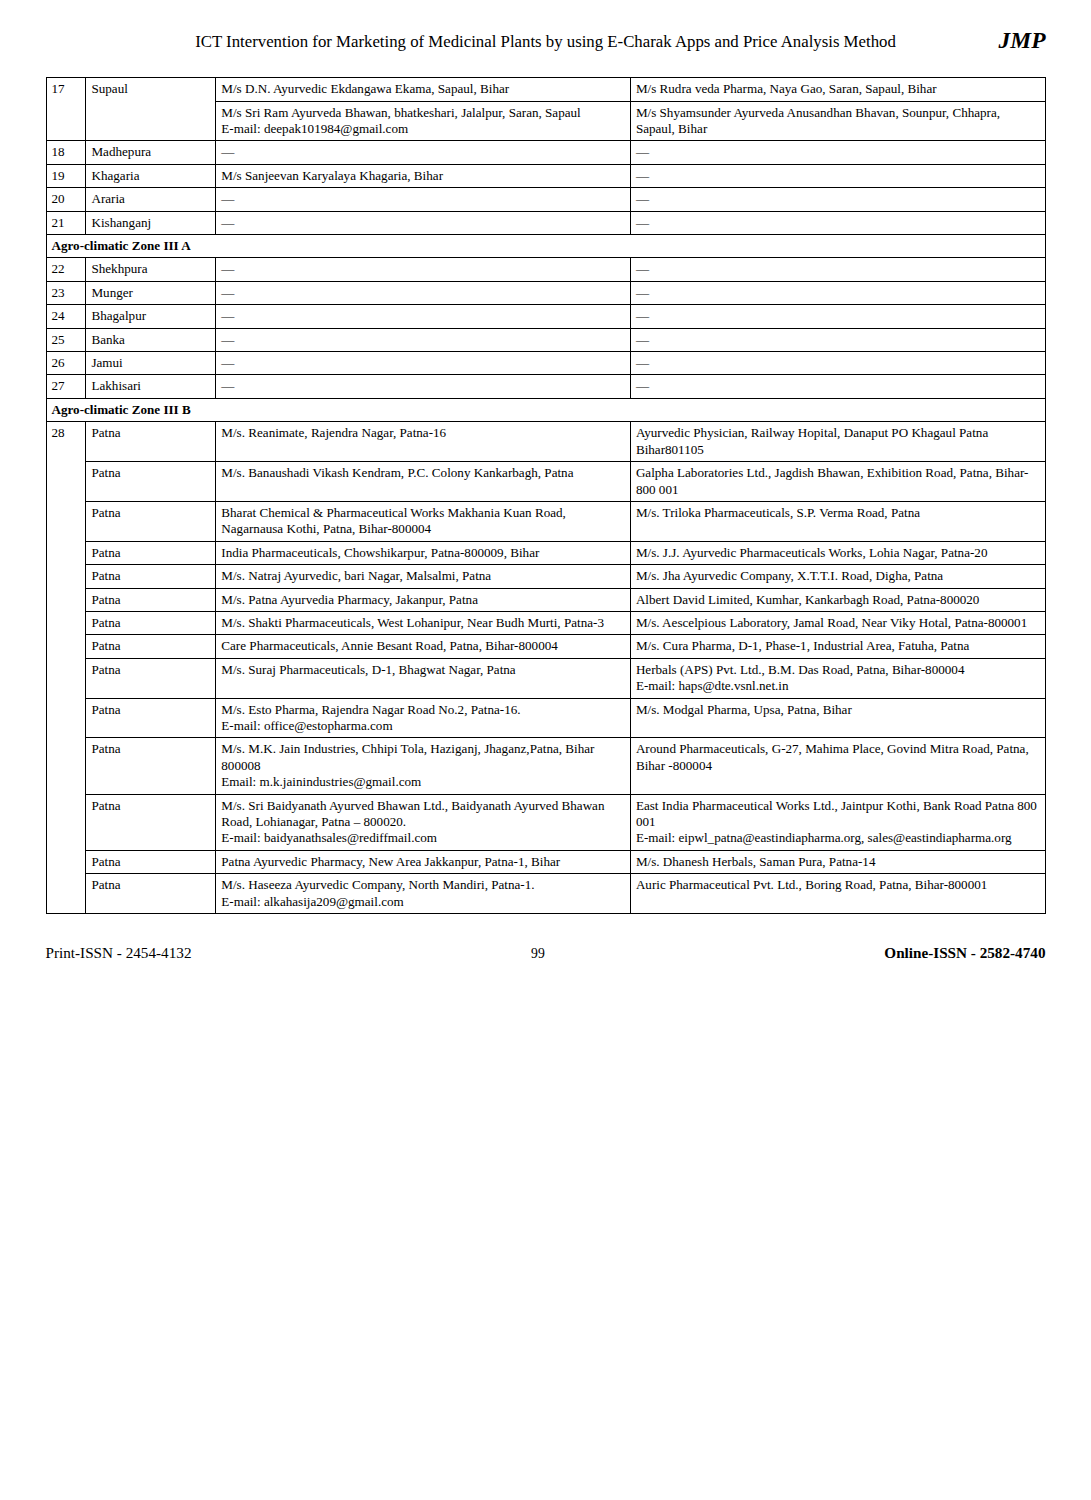ICT Intervention for Marketing of Medicinal Plants by using E-Charak Apps and Price Analysis Method JMP
| 17 | Supaul | M/s D.N. Ayurvedic Ekdangawa Ekama, Sapaul, Bihar | M/s Rudra veda Pharma, Naya Gao, Saran, Sapaul, Bihar |
| M/s Sri Ram Ayurveda Bhawan, bhatkeshari, Jalalpur, Saran, Sapaul E-mail: deepak101984@gmail.com | M/s Shyamsunder Ayurveda Anusandhan Bhavan, Sounpur, Chhapra, Sapaul, Bihar |
| 18 | Madhepura | — | — |
| 19 | Khagaria | M/s Sanjeevan Karyalaya Khagaria, Bihar | — |
| 20 | Araria | — | — |
| 21 | Kishanganj | — | — |
| Agro-climatic Zone III A |
| 22 | Shekhpura | — | — |
| 23 | Munger | — | — |
| 24 | Bhagalpur | — | — |
| 25 | Banka | — | — |
| 26 | Jamui | — | — |
| 27 | Lakhisari | — | — |
| Agro-climatic Zone III B |
| 28 | Patna | M/s. Reanimate, Rajendra Nagar, Patna-16 | Ayurvedic Physician, Railway Hopital, Danaput PO Khagaul Patna Bihar801105 |
| Patna | M/s. Banaushadi Vikash Kendram, P.C. Colony Kankarbagh, Patna | Galpha Laboratories Ltd., Jagdish Bhawan, Exhibition Road, Patna, Bihar-800 001 |
| Patna | Bharat Chemical & Pharmaceutical Works Makhania Kuan Road, Nagarnausa Kothi, Patna, Bihar-800004 | M/s. Triloka Pharmaceuticals, S.P. Verma Road, Patna |
| Patna | India Pharmaceuticals, Chowshikarpur, Patna-800009, Bihar | M/s. J.J. Ayurvedic Pharmaceuticals Works, Lohia Nagar, Patna-20 |
| Patna | M/s. Natraj Ayurvedic, bari Nagar, Malsalmi, Patna | M/s. Jha Ayurvedic Company, X.T.T.I. Road, Digha, Patna |
| Patna | M/s. Patna Ayurvedia Pharmacy, Jakanpur, Patna | Albert David Limited, Kumhar, Kankarbagh Road, Patna-800020 |
| Patna | M/s. Shakti Pharmaceuticals, West Lohanipur, Near Budh Murti, Patna-3 | M/s. Aescelpious Laboratory, Jamal Road, Near Viky Hotal, Patna-800001 |
| Patna | Care Pharmaceuticals, Annie Besant Road, Patna, Bihar-800004 | M/s. Cura Pharma, D-1, Phase-1, Industrial Area, Fatuha, Patna |
| Patna | M/s. Suraj Pharmaceuticals, D-1, Bhagwat Nagar, Patna | Herbals (APS) Pvt. Ltd., B.M. Das Road, Patna, Bihar-800004 E-mail: haps@dte.vsnl.net.in |
| Patna | M/s. Esto Pharma, Rajendra Nagar Road No.2, Patna-16. E-mail: office@estopharma.com | M/s. Modgal Pharma, Upsa, Patna, Bihar |
| Patna | M/s. M.K. Jain Industries, Chhipi Tola, Haziganj, Jhaganz,Patna, Bihar 800008 Email: m.k.jainindustries@gmail.com | Around Pharmaceuticals, G-27, Mahima Place, Govind Mitra Road, Patna, Bihar -800004 |
| Patna | M/s. Sri Baidyanath Ayurved Bhawan Ltd., Baidyanath Ayurved Bhawan Road, Lohianagar, Patna – 800020. E-mail: baidyanathsales@rediffmail.com | East India Pharmaceutical Works Ltd., Jaintpur Kothi, Bank Road Patna 800 001 E-mail: eipwl_patna@eastindiapharma.org, sales@eastindiapharma.org |
| Patna | Patna Ayurvedic Pharmacy, New Area Jakkanpur, Patna-1, Bihar | M/s. Dhanesh Herbals, Saman Pura, Patna-14 |
| Patna | M/s. Haseeza Ayurvedic Company, North Mandiri, Patna-1. E-mail: alkahasija209@gmail.com | Auric Pharmaceutical Pvt. Ltd., Boring Road, Patna, Bihar-800001 |
Print-ISSN - 2454-4132
99
Online-ISSN - 2582-4740